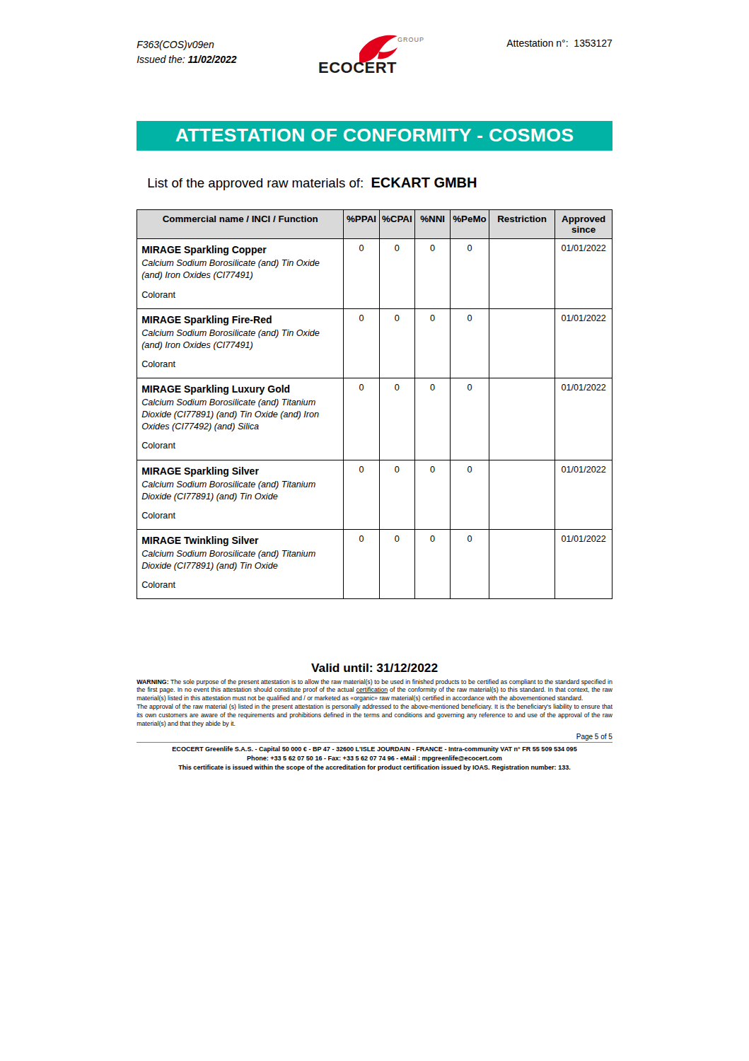F363(COS)v09en
Issued the: 11/02/2022
GROUP ECOCERT
Attestation n°: 1353127
ATTESTATION OF CONFORMITY - COSMOS
List of the approved raw materials of: ECKART GMBH
| Commercial name / INCI / Function | %PPAI | %CPAI | %NNI | %PeMo | Restriction | Approved since |
| --- | --- | --- | --- | --- | --- | --- |
| MIRAGE Sparkling Copper Calcium Sodium Borosilicate (and) Tin Oxide (and) Iron Oxides (CI77491) Colorant | 0 | 0 | 0 | 0 | | 01/01/2022 |
| MIRAGE Sparkling Fire-Red Calcium Sodium Borosilicate (and) Tin Oxide (and) Iron Oxides (CI77491) Colorant | 0 | 0 | 0 | 0 | | 01/01/2022 |
| MIRAGE Sparkling Luxury Gold Calcium Sodium Borosilicate (and) Titanium Dioxide (CI77891) (and) Tin Oxide (and) Iron Oxides (CI77492) (and) Silica Colorant | 0 | 0 | 0 | 0 | | 01/01/2022 |
| MIRAGE Sparkling Silver Calcium Sodium Borosilicate (and) Titanium Dioxide (CI77891) (and) Tin Oxide Colorant | 0 | 0 | 0 | 0 | | 01/01/2022 |
| MIRAGE Twinkling Silver Calcium Sodium Borosilicate (and) Titanium Dioxide (CI77891) (and) Tin Oxide Colorant | 0 | 0 | 0 | 0 | | 01/01/2022 |
Valid until: 31/12/2022
WARNING: The sole purpose of the present attestation is to allow the raw material(s) to be used in finished products to be certified as compliant to the standard specified in the first page. In no event this attestation should constitute proof of the actual certification of the conformity of the raw material(s) to this standard. In that context, the raw material(s) listed in this attestation must not be qualified and / or marketed as «organic» raw material(s) certified in accordance with the abovementioned standard.
The approval of the raw material (s) listed in the present attestation is personally addressed to the above-mentioned beneficiary. It is the beneficiary's liability to ensure that its own customers are aware of the requirements and prohibitions defined in the terms and conditions and governing any reference to and use of the approval of the raw material(s) and that they abide by it.
Page 5 of 5
ECOCERT Greenlife S.A.S. - Capital 50 000 € - BP 47 - 32600 L'ISLE JOURDAIN - FRANCE - Intra-community VAT n° FR 55 509 534 095
Phone: +33 5 62 07 50 16 - Fax: +33 5 62 07 74 96 - eMail : mpgreenlife@ecocert.com
This certificate is issued within the scope of the accreditation for product certification issued by IOAS. Registration number: 133.